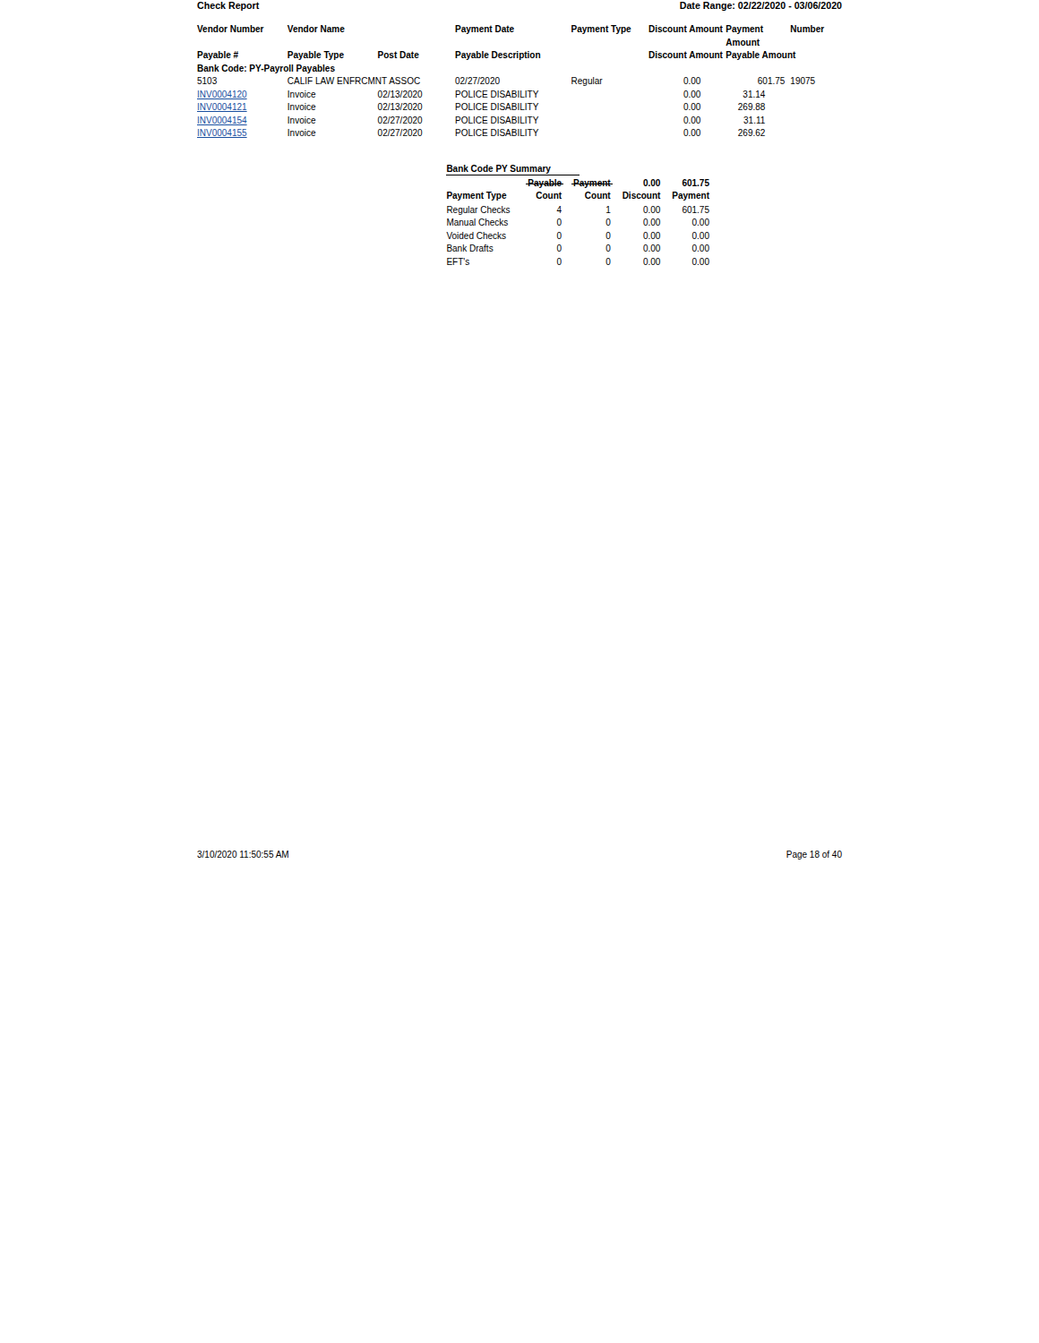Check Report
Date Range: 02/22/2020 - 03/06/2020
| Vendor Number | Vendor Name | | Payment Date | Payment Type | Discount Amount | Payment Amount | Number |
| Payable # | Payable Type | Post Date | Payable Description | | Discount Amount | Payable Amount |
| Bank Code: PY-Payroll Payables |
| 5103 | CALIF LAW ENFRCMNT ASSOC | 02/27/2020 | Regular | 0.00 | 601.75 | 19075 |
| INV0004120 | Invoice | 02/13/2020 | POLICE DISABILITY | | 0.00 | 31.14 | |
| INV0004121 | Invoice | 02/13/2020 | POLICE DISABILITY | | 0.00 | 269.88 | |
| INV0004154 | Invoice | 02/27/2020 | POLICE DISABILITY | | 0.00 | 31.11 | |
| INV0004155 | Invoice | 02/27/2020 | POLICE DISABILITY | | 0.00 | 269.62 | |
Bank Code PY Summary
| Payment Type | Payable Count | Payment Count | 0.00 Discount | 601.75 Payment |
| --- | --- | --- | --- | --- |
| Regular Checks | 4 | 1 | 0.00 | 601.75 |
| Manual Checks | 0 | 0 | 0.00 | 0.00 |
| Voided Checks | 0 | 0 | 0.00 | 0.00 |
| Bank Drafts | 0 | 0 | 0.00 | 0.00 |
| EFT's | 0 | 0 | 0.00 | 0.00 |
3/10/2020 11:50:55 AM
Page 18 of 40